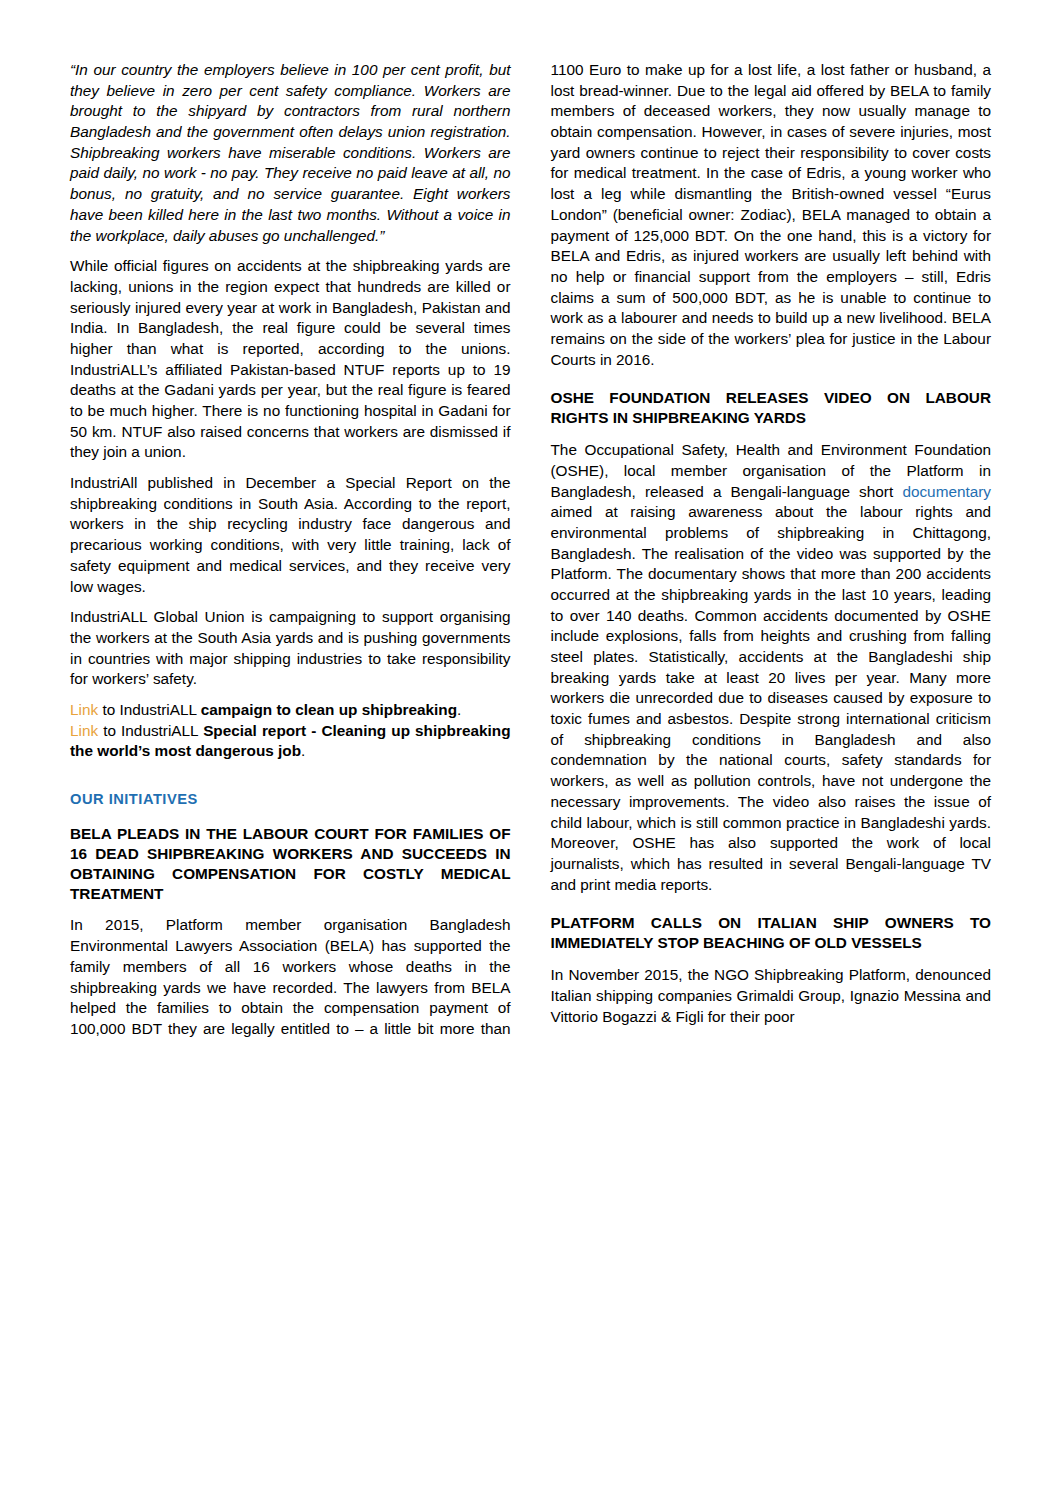“In our country the employers believe in 100 per cent profit, but they believe in zero per cent safety compliance. Workers are brought to the shipyard by contractors from rural northern Bangladesh and the government often delays union registration. Shipbreaking workers have miserable conditions. Workers are paid daily, no work - no pay. They receive no paid leave at all, no bonus, no gratuity, and no service guarantee. Eight workers have been killed here in the last two months. Without a voice in the workplace, daily abuses go unchallenged.”
While official figures on accidents at the shipbreaking yards are lacking, unions in the region expect that hundreds are killed or seriously injured every year at work in Bangladesh, Pakistan and India. In Bangladesh, the real figure could be several times higher than what is reported, according to the unions. IndustriALL’s affiliated Pakistan-based NTUF reports up to 19 deaths at the Gadani yards per year, but the real figure is feared to be much higher. There is no functioning hospital in Gadani for 50 km. NTUF also raised concerns that workers are dismissed if they join a union.
IndustriAll published in December a Special Report on the shipbreaking conditions in South Asia. According to the report, workers in the ship recycling industry face dangerous and precarious working conditions, with very little training, lack of safety equipment and medical services, and they receive very low wages.
IndustriALL Global Union is campaigning to support organising the workers at the South Asia yards and is pushing governments in countries with major shipping industries to take responsibility for workers’ safety.
Link to IndustriALL campaign to clean up shipbreaking.
Link to IndustriALL Special report - Cleaning up shipbreaking the world’s most dangerous job.
OUR INITIATIVES
BELA PLEADS IN THE LABOUR COURT FOR FAMILIES OF 16 DEAD SHIPBREAKING WORKERS AND SUCCEEDS IN OBTAINING COMPENSATION FOR COSTLY MEDICAL TREATMENT
In 2015, Platform member organisation Bangladesh Environmental Lawyers Association (BELA) has supported the family members of all 16 workers whose deaths in the shipbreaking yards we have recorded. The lawyers from BELA helped the families to obtain the compensation payment of 100,000 BDT they are legally entitled to – a little bit more than 1100 Euro to make up for a lost life, a lost father or husband, a lost bread-winner. Due to the legal aid offered by BELA to family members of deceased workers, they now usually manage to obtain compensation. However, in cases of severe injuries, most yard owners continue to reject their responsibility to cover costs for medical treatment. In the case of Edris, a young worker who lost a leg while dismantling the British-owned vessel “Eurus London” (beneficial owner: Zodiac), BELA managed to obtain a payment of 125,000 BDT. On the one hand, this is a victory for BELA and Edris, as injured workers are usually left behind with no help or financial support from the employers – still, Edris claims a sum of 500,000 BDT, as he is unable to continue to work as a labourer and needs to build up a new livelihood. BELA remains on the side of the workers’ plea for justice in the Labour Courts in 2016.
OSHE FOUNDATION RELEASES VIDEO ON LABOUR RIGHTS IN SHIPBREAKING YARDS
The Occupational Safety, Health and Environment Foundation (OSHE), local member organisation of the Platform in Bangladesh, released a Bengali-language short documentary aimed at raising awareness about the labour rights and environmental problems of shipbreaking in Chittagong, Bangladesh. The realisation of the video was supported by the Platform. The documentary shows that more than 200 accidents occurred at the shipbreaking yards in the last 10 years, leading to over 140 deaths. Common accidents documented by OSHE include explosions, falls from heights and crushing from falling steel plates. Statistically, accidents at the Bangladeshi ship breaking yards take at least 20 lives per year. Many more workers die unrecorded due to diseases caused by exposure to toxic fumes and asbestos. Despite strong international criticism of shipbreaking conditions in Bangladesh and also condemnation by the national courts, safety standards for workers, as well as pollution controls, have not undergone the necessary improvements. The video also raises the issue of child labour, which is still common practice in Bangladeshi yards. Moreover, OSHE has also supported the work of local journalists, which has resulted in several Bengali-language TV and print media reports.
PLATFORM CALLS ON ITALIAN SHIP OWNERS TO IMMEDIATELY STOP BEACHING OF OLD VESSELS
In November 2015, the NGO Shipbreaking Platform, denounced Italian shipping companies Grimaldi Group, Ignazio Messina and Vittorio Bogazzi & Figli for their poor